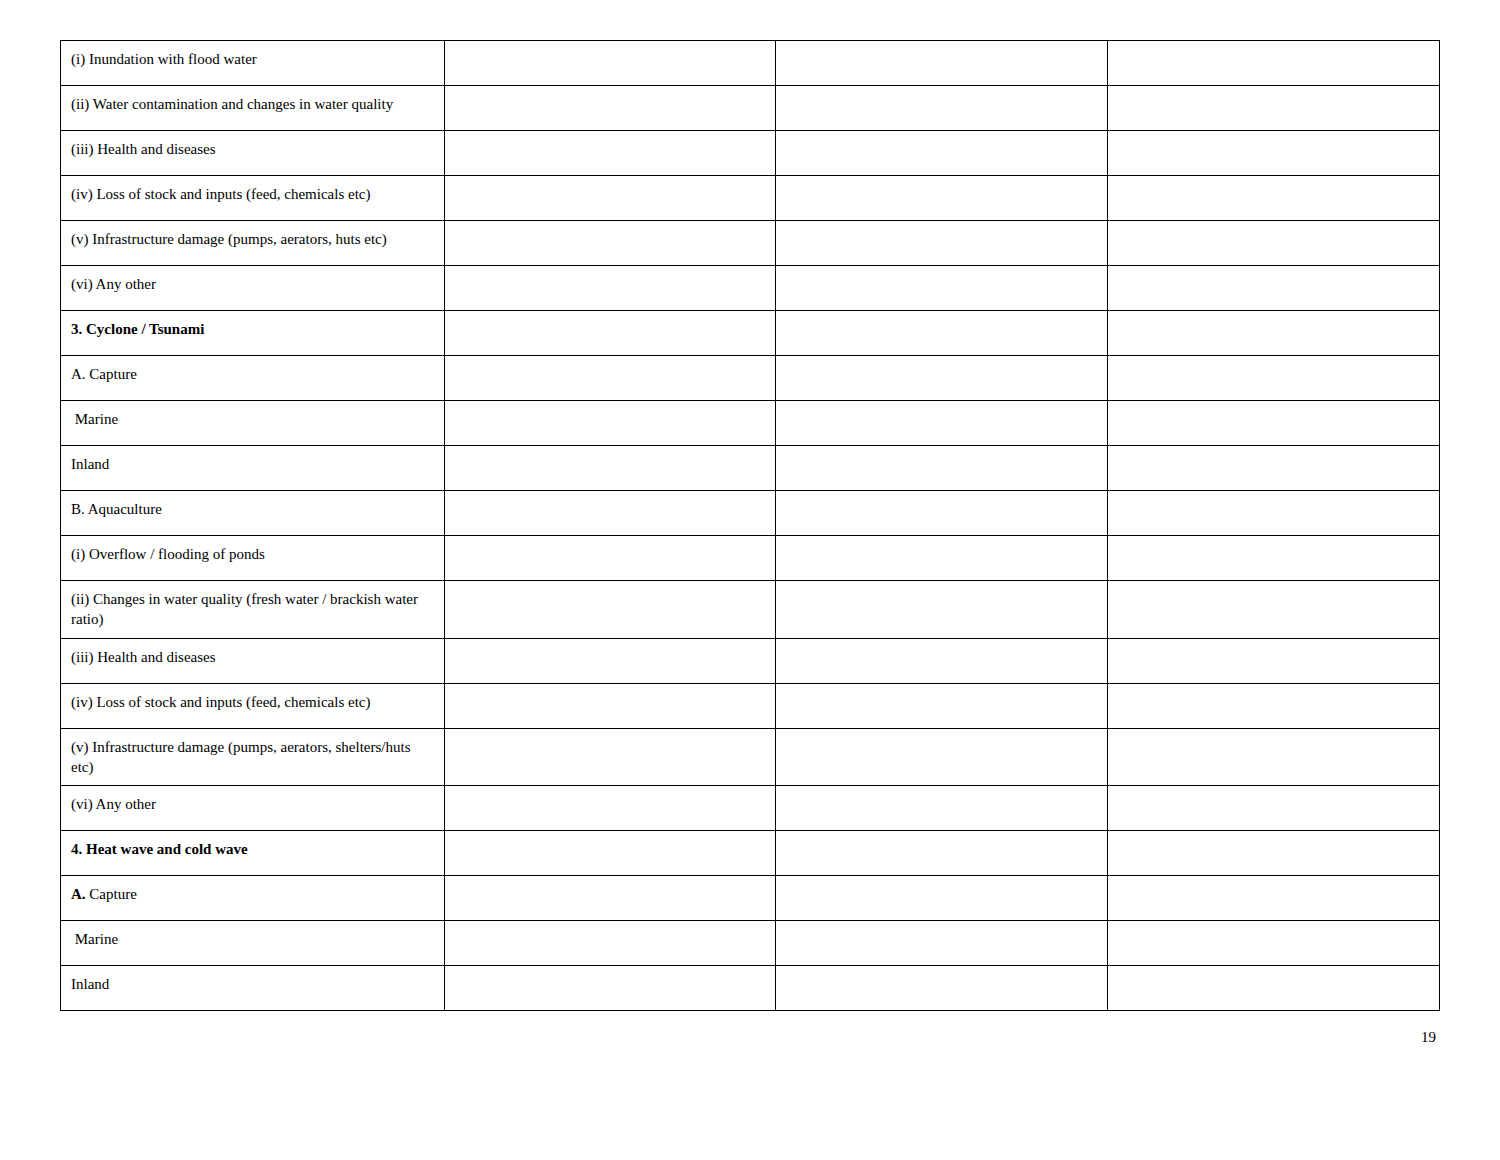| (i) Inundation with flood water | | | |
| (ii) Water contamination and changes in water quality | | | |
| (iii) Health and diseases | | | |
| (iv) Loss of stock and inputs (feed, chemicals etc) | | | |
| (v) Infrastructure damage (pumps, aerators, huts etc) | | | |
| (vi) Any other | | | |
| 3. Cyclone / Tsunami | | | |
| A. Capture | | | |
| Marine | | | |
| Inland | | | |
| B. Aquaculture | | | |
| (i) Overflow / flooding of ponds | | | |
| (ii) Changes in water quality (fresh water / brackish water ratio) | | | |
| (iii) Health and diseases | | | |
| (iv) Loss of stock and inputs (feed, chemicals etc) | | | |
| (v) Infrastructure damage (pumps, aerators, shelters/huts etc) | | | |
| (vi) Any other | | | |
| 4. Heat wave and cold wave | | | |
| A. Capture | | | |
| Marine | | | |
| Inland | | | |
19